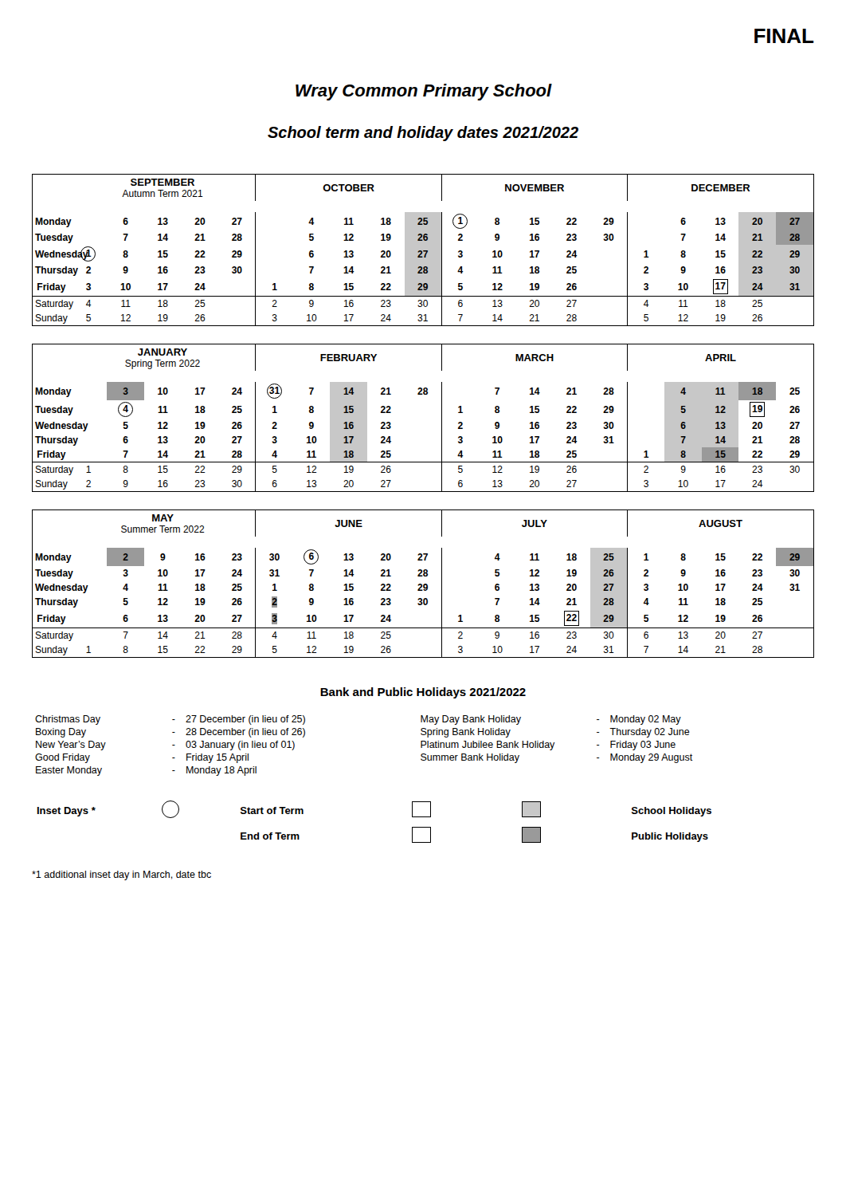FINAL
Wray Common Primary School
School term and holiday dates 2021/2022
| | SEPTEMBER Autumn Term 2021 | OCTOBER | NOVEMBER | DECEMBER |
| Monday | | 6 | 13 | 20 | 27 | | 4 | 11 | 18 | 25 | 1 | 8 | 15 | 22 | 29 | | 6 | 13 | 20 | 27 |
| Tuesday | | 7 | 14 | 21 | 28 | | 5 | 12 | 19 | 26 | 2 | 9 | 16 | 23 | 30 | | 7 | 14 | 21 | 28 |
| Wednesday | 1 | 8 | 15 | 22 | 29 | | 6 | 13 | 20 | 27 | 3 | 10 | 17 | 24 | | 1 | 8 | 15 | 22 | 29 |
| Thursday | 2 | 9 | 16 | 23 | 30 | | 7 | 14 | 21 | 28 | 4 | 11 | 18 | 25 | | 2 | 9 | 16 | 23 | 30 |
| Friday | 3 | 10 | 17 | 24 | | 1 | 8 | 15 | 22 | 29 | 5 | 12 | 19 | 26 | | 3 | 10 | 17 | 24 | 31 |
| Saturday | 4 | 11 | 18 | 25 | | 2 | 9 | 16 | 23 | 30 | 6 | 13 | 20 | 27 | | 4 | 11 | 18 | 25 | |
| Sunday | 5 | 12 | 19 | 26 | | 3 | 10 | 17 | 24 | 31 | 7 | 14 | 21 | 28 | | 5 | 12 | 19 | 26 | |
| | JANUARY Spring Term 2022 | FEBRUARY | MARCH | APRIL |
| Monday | | 3 | 10 | 17 | 24 | 31 | 7 | 14 | 21 | 28 | | 7 | 14 | 21 | 28 | | 4 | 11 | 18 | 25 |
| Tuesday | | 4 | 11 | 18 | 25 | 1 | 8 | 15 | 22 | | 1 | 8 | 15 | 22 | 29 | | 5 | 12 | 19 | 26 |
| Wednesday | | 5 | 12 | 19 | 26 | 2 | 9 | 16 | 23 | | 2 | 9 | 16 | 23 | 30 | | 6 | 13 | 20 | 27 |
| Thursday | | 6 | 13 | 20 | 27 | 3 | 10 | 17 | 24 | | 3 | 10 | 17 | 24 | 31 | | 7 | 14 | 21 | 28 |
| Friday | | 7 | 14 | 21 | 28 | 4 | 11 | 18 | 25 | | 4 | 11 | 18 | 25 | | 1 | 8 | 15 | 22 | 29 |
| Saturday | 1 | 8 | 15 | 22 | 29 | 5 | 12 | 19 | 26 | | 5 | 12 | 19 | 26 | | 2 | 9 | 16 | 23 | 30 |
| Sunday | 2 | 9 | 16 | 23 | 30 | 6 | 13 | 20 | 27 | | 6 | 13 | 20 | 27 | | 3 | 10 | 17 | 24 | |
| | MAY Summer Term 2022 | JUNE | JULY | AUGUST |
| Monday | | 2 | 9 | 16 | 23 | 30 | 6 | 13 | 20 | 27 | | 4 | 11 | 18 | 25 | 1 | 8 | 15 | 22 | 29 |
| Tuesday | | 3 | 10 | 17 | 24 | 31 | 7 | 14 | 21 | 28 | | 5 | 12 | 19 | 26 | 2 | 9 | 16 | 23 | 30 |
| Wednesday | | 4 | 11 | 18 | 25 | 1 | 8 | 15 | 22 | 29 | | 6 | 13 | 20 | 27 | 3 | 10 | 17 | 24 | 31 |
| Thursday | | 5 | 12 | 19 | 26 | 2 | 9 | 16 | 23 | 30 | | 7 | 14 | 21 | 28 | 4 | 11 | 18 | 25 | |
| Friday | | 6 | 13 | 20 | 27 | 3 | 10 | 17 | 24 | | 1 | 8 | 15 | 22 | 29 | 5 | 12 | 19 | 26 | |
| Saturday | | 7 | 14 | 21 | 28 | 4 | 11 | 18 | 25 | | 2 | 9 | 16 | 23 | 30 | 6 | 13 | 20 | 27 | |
| Sunday | 1 | 8 | 15 | 22 | 29 | 5 | 12 | 19 | 26 | | 3 | 10 | 17 | 24 | 31 | 7 | 14 | 21 | 28 | |
Bank and Public Holidays 2021/2022
| Christmas Day | - | 27 December (in lieu of 25) | May Day Bank Holiday | - | Monday 02 May |
| Boxing Day | - | 28 December (in lieu of 26) | Spring Bank Holiday | - | Thursday 02 June |
| New Year’s Day | - | 03 January (in lieu of 01) | Platinum Jubilee Bank Holiday | - | Friday 03 June |
| Good Friday | - | Friday 15 April | Summer Bank Holiday | - | Monday 29 August |
| Easter Monday | - | Monday 18 April | | | |
| Inset Days * | | Start of Term | | | School Holidays |
| | | End of Term | | | Public Holidays |
*1 additional inset day in March, date tbc